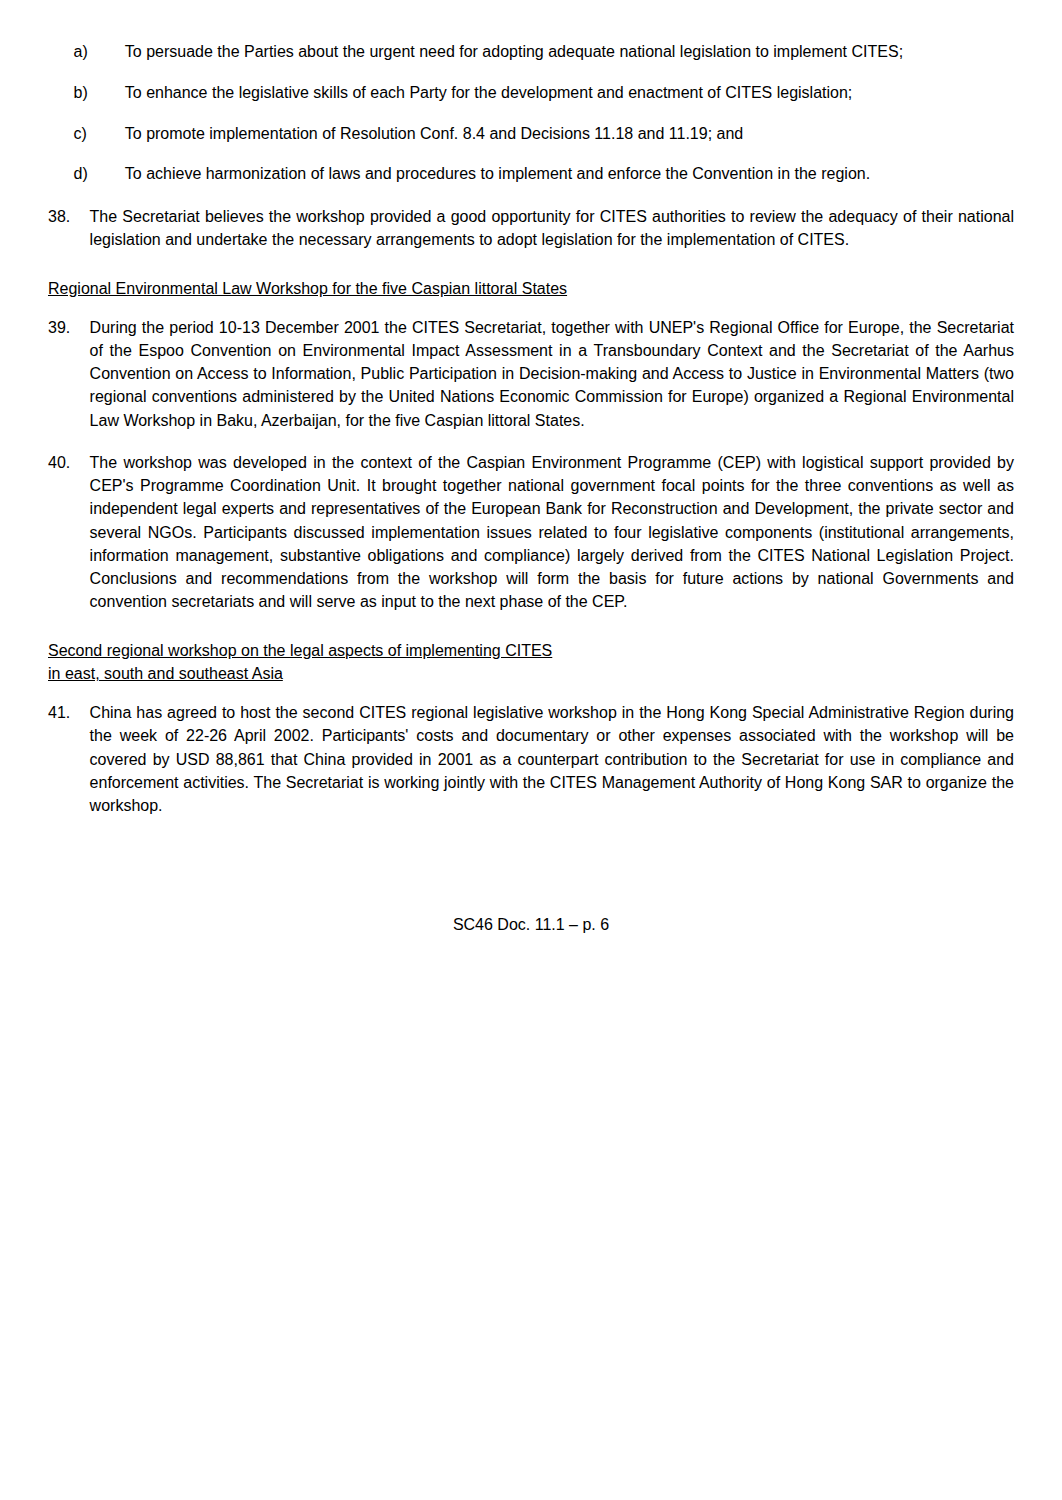a) To persuade the Parties about the urgent need for adopting adequate national legislation to implement CITES;
b) To enhance the legislative skills of each Party for the development and enactment of CITES legislation;
c) To promote implementation of Resolution Conf. 8.4 and Decisions 11.18 and 11.19; and
d) To achieve harmonization of laws and procedures to implement and enforce the Convention in the region.
38. The Secretariat believes the workshop provided a good opportunity for CITES authorities to review the adequacy of their national legislation and undertake the necessary arrangements to adopt legislation for the implementation of CITES.
Regional Environmental Law Workshop for the five Caspian littoral States
39. During the period 10-13 December 2001 the CITES Secretariat, together with UNEP's Regional Office for Europe, the Secretariat of the Espoo Convention on Environmental Impact Assessment in a Transboundary Context and the Secretariat of the Aarhus Convention on Access to Information, Public Participation in Decision-making and Access to Justice in Environmental Matters (two regional conventions administered by the United Nations Economic Commission for Europe) organized a Regional Environmental Law Workshop in Baku, Azerbaijan, for the five Caspian littoral States.
40. The workshop was developed in the context of the Caspian Environment Programme (CEP) with logistical support provided by CEP's Programme Coordination Unit. It brought together national government focal points for the three conventions as well as independent legal experts and representatives of the European Bank for Reconstruction and Development, the private sector and several NGOs. Participants discussed implementation issues related to four legislative components (institutional arrangements, information management, substantive obligations and compliance) largely derived from the CITES National Legislation Project. Conclusions and recommendations from the workshop will form the basis for future actions by national Governments and convention secretariats and will serve as input to the next phase of the CEP.
Second regional workshop on the legal aspects of implementing CITES
in east, south and southeast Asia
41. China has agreed to host the second CITES regional legislative workshop in the Hong Kong Special Administrative Region during the week of 22-26 April 2002. Participants' costs and documentary or other expenses associated with the workshop will be covered by USD 88,861 that China provided in 2001 as a counterpart contribution to the Secretariat for use in compliance and enforcement activities. The Secretariat is working jointly with the CITES Management Authority of Hong Kong SAR to organize the workshop.
SC46 Doc. 11.1 – p. 6